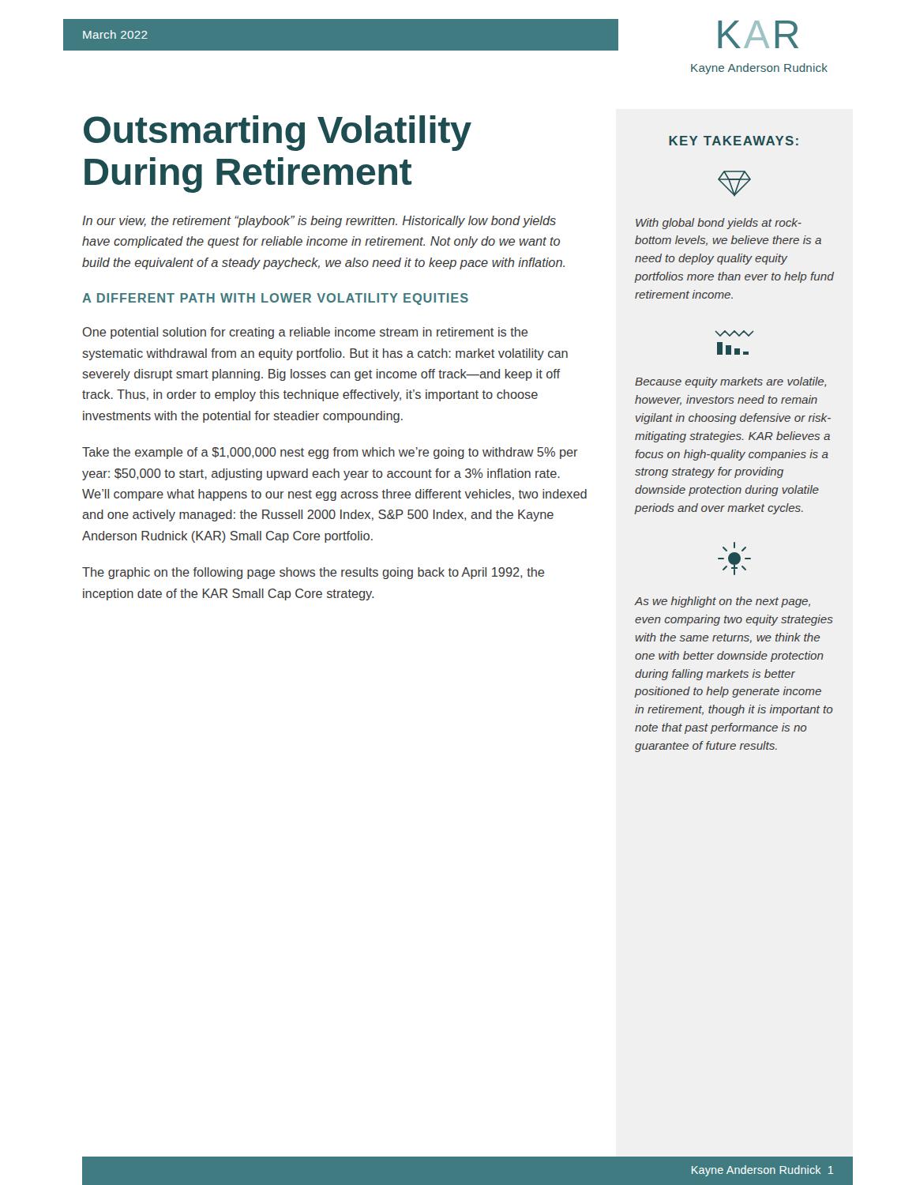March 2022
KAR
Kayne Anderson Rudnick
Outsmarting Volatility
During Retirement
In our view, the retirement “playbook” is being rewritten. Historically low bond yields have complicated the quest for reliable income in retirement. Not only do we want to build the equivalent of a steady paycheck, we also need it to keep pace with inflation.
A Different Path with Lower Volatility Equities
One potential solution for creating a reliable income stream in retirement is the systematic withdrawal from an equity portfolio. But it has a catch: market volatility can severely disrupt smart planning. Big losses can get income off track—and keep it off track. Thus, in order to employ this technique effectively, it’s important to choose investments with the potential for steadier compounding.
Take the example of a $1,000,000 nest egg from which we’re going to withdraw 5% per year: $50,000 to start, adjusting upward each year to account for a 3% inflation rate. We’ll compare what happens to our nest egg across three different vehicles, two indexed and one actively managed: the Russell 2000 Index, S&P 500 Index, and the Kayne Anderson Rudnick (KAR) Small Cap Core portfolio.
The graphic on the following page shows the results going back to April 1992, the inception date of the KAR Small Cap Core strategy.
Key Takeaways:
With global bond yields at rock-bottom levels, we believe there is a need to deploy quality equity portfolios more than ever to help fund retirement income.
Because equity markets are volatile, however, investors need to remain vigilant in choosing defensive or risk-mitigating strategies. KAR believes a focus on high-quality companies is a strong strategy for providing downside protection during volatile periods and over market cycles.
As we highlight on the next page, even comparing two equity strategies with the same returns, we think the one with better downside protection during falling markets is better positioned to help generate income in retirement, though it is important to note that past performance is no guarantee of future results.
Kayne Anderson Rudnick 1